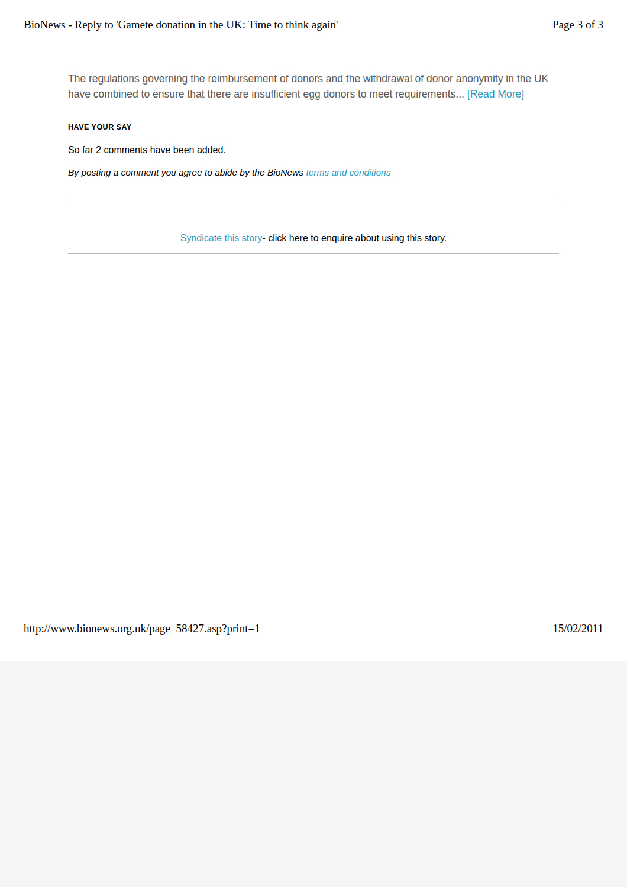BioNews - Reply to 'Gamete donation in the UK: Time to think again' Page 3 of 3
The regulations governing the reimbursement of donors and the withdrawal of donor anonymity in the UK have combined to ensure that there are insufficient egg donors to meet requirements... [Read More]
HAVE YOUR SAY
So far 2 comments have been added.
By posting a comment you agree to abide by the BioNews terms and conditions
Syndicate this story- click here to enquire about using this story.
http://www.bionews.org.uk/page_58427.asp?print=1 15/02/2011